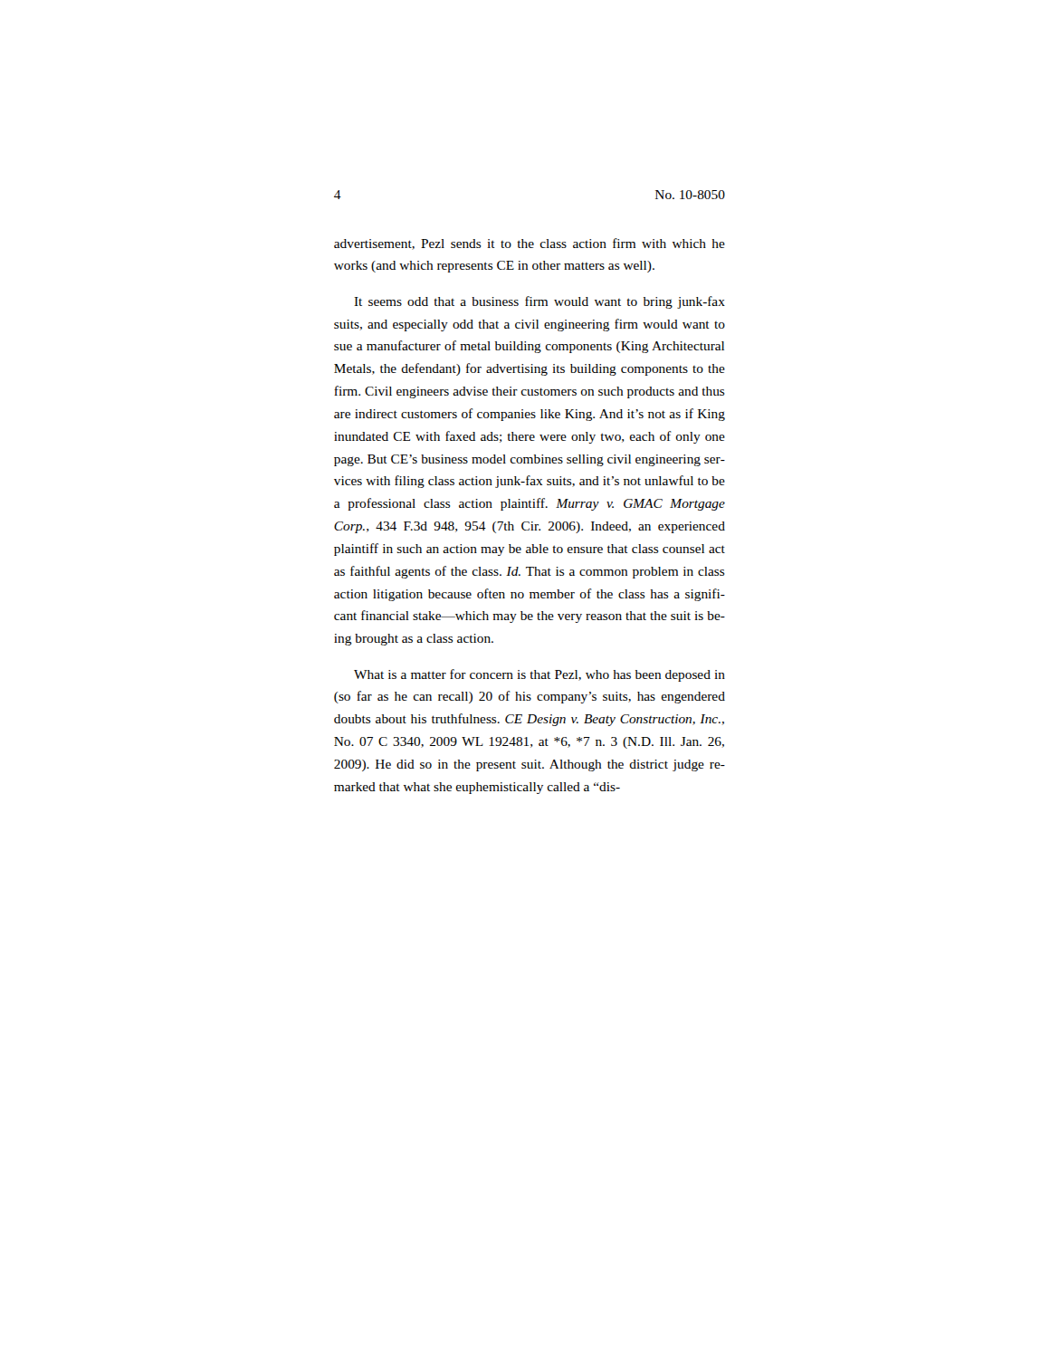4 No. 10-8050
advertisement, Pezl sends it to the class action firm with which he works (and which represents CE in other matters as well).
It seems odd that a business firm would want to bring junk-fax suits, and especially odd that a civil engineering firm would want to sue a manufacturer of metal building components (King Architectural Metals, the defendant) for advertising its building components to the firm. Civil engineers advise their customers on such products and thus are indirect customers of companies like King. And it’s not as if King inundated CE with faxed ads; there were only two, each of only one page. But CE’s business model combines selling civil engineering services with filing class action junk-fax suits, and it’s not unlawful to be a professional class action plaintiff. Murray v. GMAC Mortgage Corp., 434 F.3d 948, 954 (7th Cir. 2006). Indeed, an experienced plaintiff in such an action may be able to ensure that class counsel act as faithful agents of the class. Id. That is a common problem in class action litigation because often no member of the class has a significant financial stake—which may be the very reason that the suit is being brought as a class action.
What is a matter for concern is that Pezl, who has been deposed in (so far as he can recall) 20 of his company’s suits, has engendered doubts about his truthfulness. CE Design v. Beaty Construction, Inc., No. 07 C 3340, 2009 WL 192481, at *6, *7 n. 3 (N.D. Ill. Jan. 26, 2009). He did so in the present suit. Although the district judge remarked that what she euphemistically called a “dis-